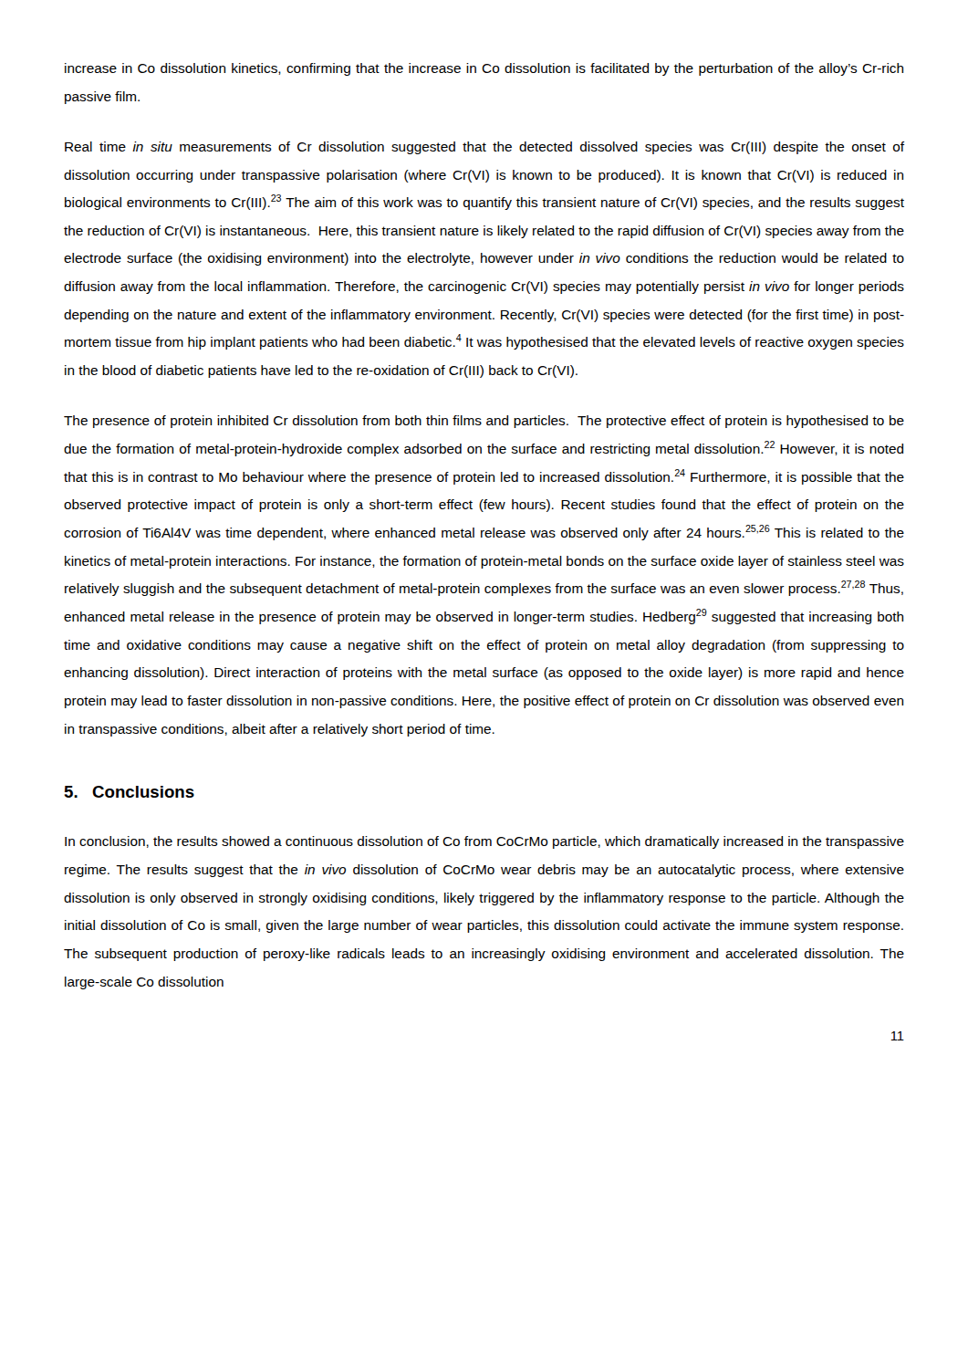increase in Co dissolution kinetics, confirming that the increase in Co dissolution is facilitated by the perturbation of the alloy’s Cr-rich passive film.
Real time in situ measurements of Cr dissolution suggested that the detected dissolved species was Cr(III) despite the onset of dissolution occurring under transpassive polarisation (where Cr(VI) is known to be produced). It is known that Cr(VI) is reduced in biological environments to Cr(III).23 The aim of this work was to quantify this transient nature of Cr(VI) species, and the results suggest the reduction of Cr(VI) is instantaneous. Here, this transient nature is likely related to the rapid diffusion of Cr(VI) species away from the electrode surface (the oxidising environment) into the electrolyte, however under in vivo conditions the reduction would be related to diffusion away from the local inflammation. Therefore, the carcinogenic Cr(VI) species may potentially persist in vivo for longer periods depending on the nature and extent of the inflammatory environment. Recently, Cr(VI) species were detected (for the first time) in post-mortem tissue from hip implant patients who had been diabetic.4 It was hypothesised that the elevated levels of reactive oxygen species in the blood of diabetic patients have led to the re-oxidation of Cr(III) back to Cr(VI).
The presence of protein inhibited Cr dissolution from both thin films and particles. The protective effect of protein is hypothesised to be due the formation of metal-protein-hydroxide complex adsorbed on the surface and restricting metal dissolution.22 However, it is noted that this is in contrast to Mo behaviour where the presence of protein led to increased dissolution.24 Furthermore, it is possible that the observed protective impact of protein is only a short-term effect (few hours). Recent studies found that the effect of protein on the corrosion of Ti6Al4V was time dependent, where enhanced metal release was observed only after 24 hours.25,26 This is related to the kinetics of metal-protein interactions. For instance, the formation of protein-metal bonds on the surface oxide layer of stainless steel was relatively sluggish and the subsequent detachment of metal-protein complexes from the surface was an even slower process.27,28 Thus, enhanced metal release in the presence of protein may be observed in longer-term studies. Hedberg29 suggested that increasing both time and oxidative conditions may cause a negative shift on the effect of protein on metal alloy degradation (from suppressing to enhancing dissolution). Direct interaction of proteins with the metal surface (as opposed to the oxide layer) is more rapid and hence protein may lead to faster dissolution in non-passive conditions. Here, the positive effect of protein on Cr dissolution was observed even in transpassive conditions, albeit after a relatively short period of time.
5. Conclusions
In conclusion, the results showed a continuous dissolution of Co from CoCrMo particle, which dramatically increased in the transpassive regime. The results suggest that the in vivo dissolution of CoCrMo wear debris may be an autocatalytic process, where extensive dissolution is only observed in strongly oxidising conditions, likely triggered by the inflammatory response to the particle. Although the initial dissolution of Co is small, given the large number of wear particles, this dissolution could activate the immune system response. The subsequent production of peroxy-like radicals leads to an increasingly oxidising environment and accelerated dissolution. The large-scale Co dissolution
11